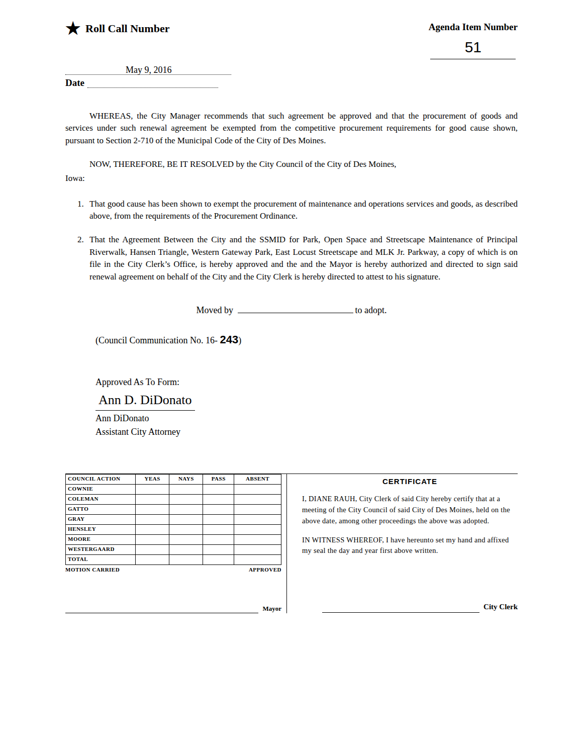★ Roll Call Number
Agenda Item Number
51
Date May 9, 2016
WHEREAS, the City Manager recommends that such agreement be approved and that the procurement of goods and services under such renewal agreement be exempted from the competitive procurement requirements for good cause shown, pursuant to Section 2-710 of the Municipal Code of the City of Des Moines.
NOW, THEREFORE, BE IT RESOLVED by the City Council of the City of Des Moines,
Iowa:
1.
That good cause has been shown to exempt the procurement of maintenance and operations services and goods, as described above, from the requirements of the Procurement Ordinance.
2.
That the Agreement Between the City and the SSMID for Park, Open Space and Streetscape Maintenance of Principal Riverwalk, Hansen Triangle, Western Gateway Park, East Locust Streetscape and MLK Jr. Parkway, a copy of which is on file in the City Clerk’s Office, is hereby approved and the and the Mayor is hereby authorized and directed to sign said renewal agreement on behalf of the City and the City Clerk is hereby directed to attest to his signature.
Moved by to adopt.
(Council Communication No. 16- 243)
Approved As To Form:
Ann D. DiDonato
Ann DiDonato
Assistant City Attorney
| COUNCIL ACTION | YEAS | NAYS | PASS | ABSENT |
| --- | --- | --- | --- | --- |
| COWNIE | | | | |
| COLEMAN | | | | |
| GATTO | | | | |
| GRAY | | | | |
| HENSLEY | | | | |
| MOORE | | | | |
| WESTERGAARD | | | | |
| TOTAL | | | | |
MOTION CARRIED
APPROVED
Mayor
CERTIFICATE
I, DIANE RAUH, City Clerk of said City hereby certify that at a meeting of the City Council of said City of Des Moines, held on the above date, among other proceedings the above was adopted.
IN WITNESS WHEREOF, I have hereunto set my hand and affixed my seal the day and year first above written.
City Clerk